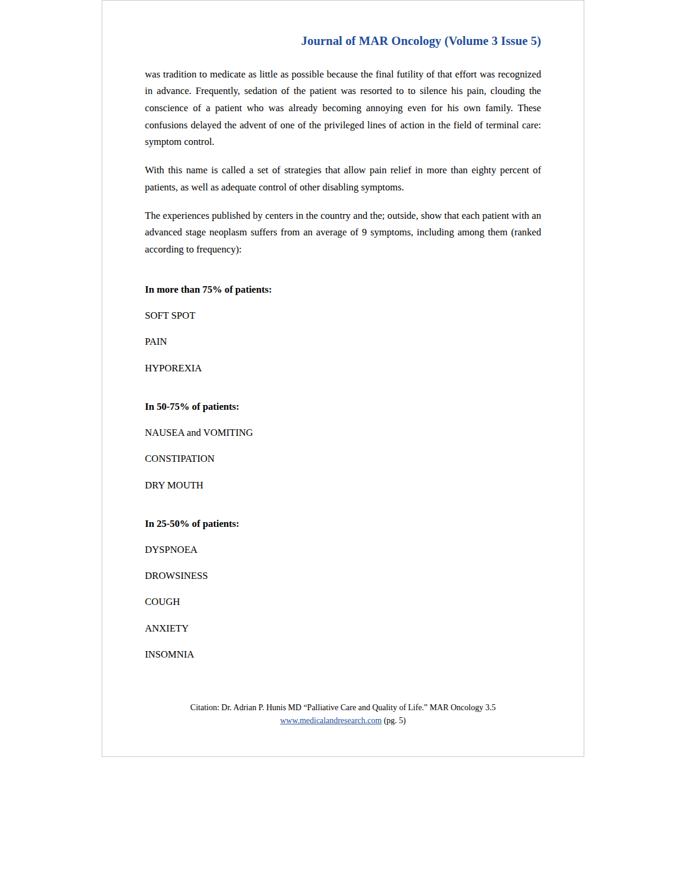Journal of MAR Oncology (Volume 3 Issue 5)
was tradition to medicate as little as possible because the final futility of that effort was recognized in advance. Frequently, sedation of the patient was resorted to to silence his pain, clouding the conscience of a patient who was already becoming annoying even for his own family. These confusions delayed the advent of one of the privileged lines of action in the field of terminal care: symptom control.
With this name is called a set of strategies that allow pain relief in more than eighty percent of patients, as well as adequate control of other disabling symptoms.
The experiences published by centers in the country and the; outside, show that each patient with an advanced stage neoplasm suffers from an average of 9 symptoms, including among them (ranked according to frequency):
In more than 75% of patients:
SOFT SPOT
PAIN
HYPOREXIA
In 50-75% of patients:
NAUSEA and VOMITING
CONSTIPATION
DRY MOUTH
In 25-50% of patients:
DYSPNOEA
DROWSINESS
COUGH
ANXIETY
INSOMNIA
Citation: Dr. Adrian P. Hunis MD “Palliative Care and Quality of Life.” MAR Oncology 3.5 www.medicalandresearch.com (pg. 5)